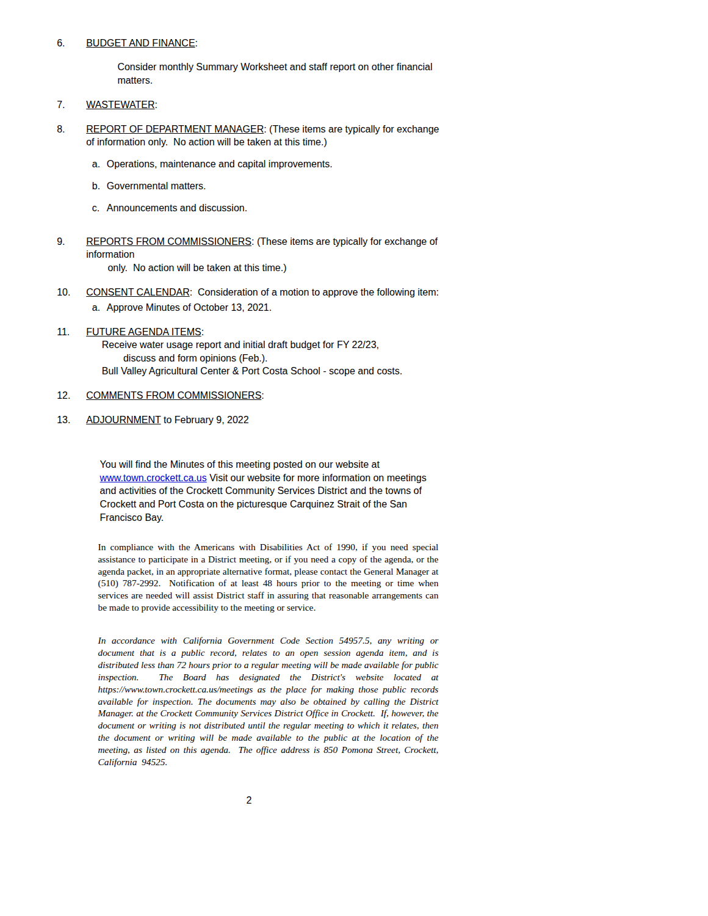6.
BUDGET AND FINANCE:
Consider monthly Summary Worksheet and staff report on other financial matters.
7.
WASTEWATER:
8.
REPORT OF DEPARTMENT MANAGER: (These items are typically for exchange of information only. No action will be taken at this time.)
a. Operations, maintenance and capital improvements.
b. Governmental matters.
c. Announcements and discussion.
9.
REPORTS FROM COMMISSIONERS: (These items are typically for exchange of information
only. No action will be taken at this time.)
10.
CONSENT CALENDAR: Consideration of a motion to approve the following item:
a. Approve Minutes of October 13, 2021.
11.
FUTURE AGENDA ITEMS:
Receive water usage report and initial draft budget for FY 22/23,
discuss and form opinions (Feb.).
Bull Valley Agricultural Center & Port Costa School - scope and costs.
12.
COMMENTS FROM COMMISSIONERS:
13.
ADJOURNMENT to February 9, 2022
You will find the Minutes of this meeting posted on our website at www.town.crockett.ca.us Visit our website for more information on meetings and activities of the Crockett Community Services District and the towns of Crockett and Port Costa on the picturesque Carquinez Strait of the San Francisco Bay.
In compliance with the Americans with Disabilities Act of 1990, if you need special assistance to participate in a District meeting, or if you need a copy of the agenda, or the agenda packet, in an appropriate alternative format, please contact the General Manager at (510) 787-2992. Notification of at least 48 hours prior to the meeting or time when services are needed will assist District staff in assuring that reasonable arrangements can be made to provide accessibility to the meeting or service.
In accordance with California Government Code Section 54957.5, any writing or document that is a public record, relates to an open session agenda item, and is distributed less than 72 hours prior to a regular meeting will be made available for public inspection. The Board has designated the District's website located at https://www.town.crockett.ca.us/meetings as the place for making those public records available for inspection. The documents may also be obtained by calling the District Manager. at the Crockett Community Services District Office in Crockett. If, however, the document or writing is not distributed until the regular meeting to which it relates, then the document or writing will be made available to the public at the location of the meeting, as listed on this agenda. The office address is 850 Pomona Street, Crockett, California 94525.
2